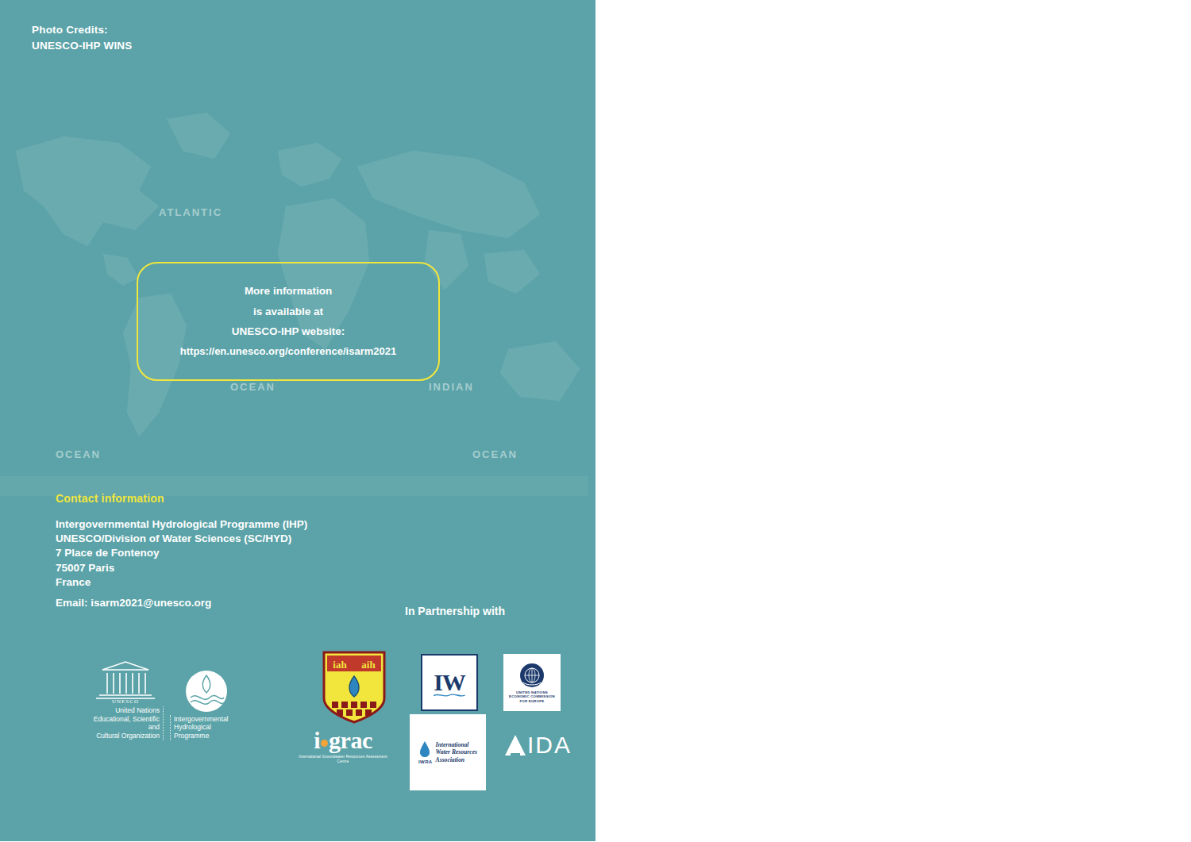ATLANTIC
OCEAN
INDIAN
OCEAN
OCEAN
Photo Credits:
UNESCO-IHP WINS
More information
is available at
UNESCO-IHP website:
https://en.unesco.org/conference/isarm2021
Contact information
Intergovernmental Hydrological Programme (IHP)
UNESCO/Division of Water Sciences (SC/HYD)
7 Place de Fontenoy
75007 Paris
France
Email: isarm2021@unesco.org
In Partnership with
UNESCO
United Nations
Educational, Scientific and
Cultural Organization
Intergovernmental
Hydrological
Programme
iah aih
i grac
International Groundwater Resources Assessment Centre
IW
UNITED NATIONS
ECONOMIC COMMISSION
FOR EUROPE
IWRA
International
Water Resources
Association
IDA